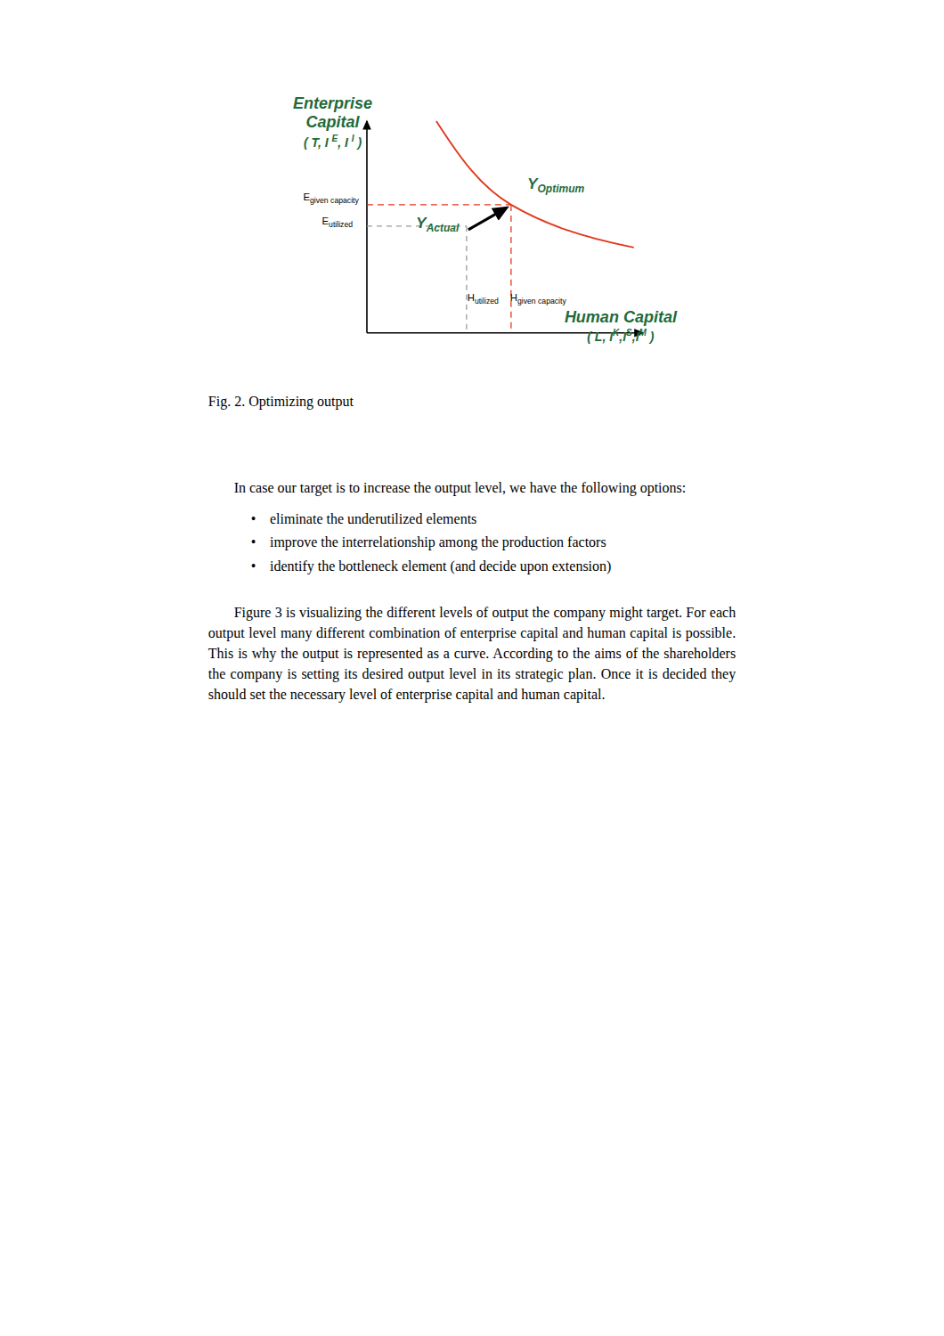Enterprise
Capital ( T, I E, I I )
Human Capital ( L, IK,IS,IM )
Egiven capacity
Eutilized
Hutilized
Hgiven capacity
YOptimum
YActual
Fig. 2. Optimizing output
In case our target is to increase the output level, we have the following options:
eliminate the underutilized elements
improve the interrelationship among the production factors
identify the bottleneck element (and decide upon extension)
Figure 3 is visualizing the different levels of output the company might target. For each output level many different combination of enterprise capital and human capital is possible. This is why the output is represented as a curve. According to the aims of the shareholders the company is setting its desired output level in its strategic plan. Once it is decided they should set the necessary level of enterprise capital and human capital.